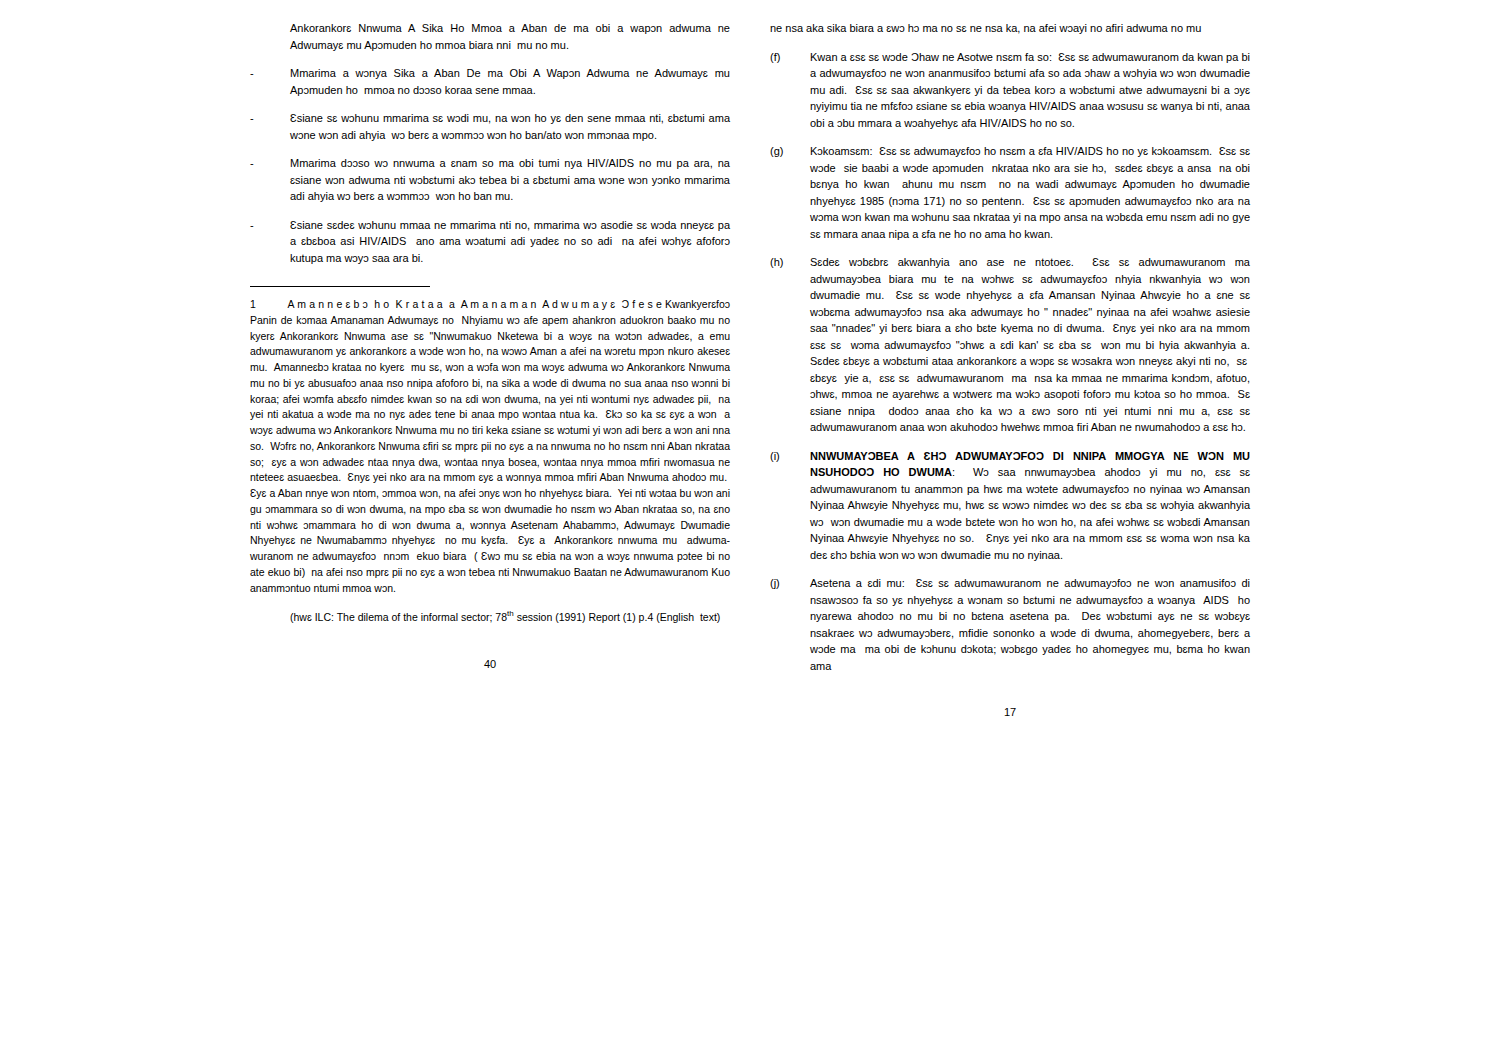Ankorankorɛ Nnwuma A Sika Ho Mmoa a Aban de ma obi a wapɔn adwuma ne Adwumayɛ mu Apɔmuden ho mmoa biara nni mu no mu.
-
Mmarima a wɔnya Sika a Aban De ma Obi A Wapɔn Adwuma ne Adwumayɛ mu Apɔmuden ho mmoa no dɔɔso koraa sene mmaa.
-
Ɛsiane sɛ wɔhunu mmarima sɛ wɔdi mu, na wɔn ho yɛ den sene mmaa nti, ɛbɛtumi ama wɔne wɔn adi ahyia wɔ berɛ a wɔmmɔɔ wɔn ho ban/ato wɔn mmɔnaa mpo.
-
Mmarima dɔɔso wɔ nnwuma a ɛnam so ma obi tumi nya HIV/AIDS no mu pa ara, na ɛsiane wɔn adwuma nti wɔbɛtumi akɔ tebea bi a ɛbɛtumi ama wɔne wɔn yɔnko mmarima adi ahyia wɔ berɛ a wɔmmɔɔ wɔn ho ban mu.
-
Ɛsiane sɛdeɛ wɔhunu mmaa ne mmarima nti no, mmarima wɔ asodie sɛ wɔda nneyɛɛ pa a ɛbɛboa asi HIV/AIDS ano ama wɔatumi adi yadeɛ no so adi na afei wɔhyɛ afoforɔ kutupa ma wɔyɔ saa ara bi.
1 A m a n n e ɛ b ɔ h o K r a t a a a A m a n a m a n A d w u m a y ɛ Ɔ f e s e Kwankyerɛfoɔ Panin de kɔmaa Amanaman Adwumayɛ no Nhyiamu wɔ afe apem ahankron aduokron baako mu no kyerɛ Ankorankorɛ Nnwuma ase sɛ "Nnwumakuo Nketewa bi a wɔyɛ na wɔtɔn adwadeɛ, a emu adwumawuranom yɛ ankorankorɛ a wɔde wɔn ho, na wɔwɔ Aman a afei na wɔretu mpɔn nkuro akeseɛ mu. Amanneɛbɔ krataa no kyerɛ mu sɛ, wɔn a wɔfa wɔn ma wɔyɛ adwuma wɔ Ankorankorɛ Nnwuma mu no bi yɛ abusuafoɔ anaa nso nnipa afoforo bi, na sika a wɔde di dwuma no sua anaa nso wɔnni bi koraa; afei wɔmfa abɛɛfo nimdeɛ kwan so na ɛdi wɔn dwuma, na yei nti wɔntumi nyɛ adwadeɛ pii, na yei nti akatua a wɔde ma no nyɛ adeɛ tene bi anaa mpo wɔntaa ntua ka. Ɛkɔ so ka sɛ ɛyɛ a wɔn a wɔyɛ adwuma wɔ Ankorankorɛ Nnwuma mu no tiri keka ɛsiane sɛ wɔtumi yi wɔn adi berɛ a wɔn ani nna so. Wɔfrɛ no, Ankorankorɛ Nnwuma ɛfiri sɛ mprɛ pii no ɛyɛ a na nnwuma no ho nsɛm nni Aban nkrataa so; ɛyɛ a wɔn adwadeɛ ntaa nnya dwa, wɔntaa nnya bosea, wɔntaa nnya mmoa mfiri nwomasua ne nteteeɛ asuaeɛbea. Ɛnyɛ yei nko ara na mmom ɛyɛ a wɔnnya mmoa mfiri Aban Nnwuma ahodoɔ mu. Ɛyɛ a Aban nnye wɔn ntom, ɔmmoa wɔn, na afei ɔnyɛ wɔn ho nhyehyɛɛ biara. Yei nti wɔtaa bu wɔn ani gu ɔmammara so di wɔn dwuma, na mpo ɛba sɛ wɔn dwumadie ho nsɛm wɔ Aban nkrataa so, na ɛno nti wɔhwɛ ɔmammara ho di wɔn dwuma a, wɔnnya Asetenam Ahabammɔ, Adwumayɛ Dwumadie Nhyehyɛɛ ne Nwumabammɔ nhyehyɛɛ no mu kyɛfa. Ɛyɛ a Ankorankorɛ nnwuma mu adwuma-wuranom ne adwumayɛfoɔ nnɔm ekuo biara ( Ɛwɔ mu sɛ ebia na wɔn a wɔyɛ nnwuma pɔtee bi no ate ekuo bi) na afei nso mprɛ pii no ɛyɛ a wɔn tebea nti Nnwumakuo Baatan ne Adwumawuranom Kuo anammɔntuo ntumi mmoa wɔn.
(hwɛ ILC: The dilema of the informal sector; 78th session (1991) Report (1) p.4 (English text)
40
ne nsa aka sika biara a ɛwɔ hɔ ma no sɛ ne nsa ka, na afei wɔayi no afiri adwuma no mu
(f)
Kwan a ɛsɛ sɛ wɔde Ɔhaw ne Asotwe nsɛm fa so: Ɛsɛ sɛ adwumawuranom da kwan pa bi a adwumayɛfoɔ ne wɔn ananmusifoɔ bɛtumi afa so ada ɔhaw a wɔhyia wɔ wɔn dwumadie mu adi. Ɛsɛ sɛ saa akwankyerɛ yi da tebea korɔ a wɔbɛtumi atwe adwumayɛni bi a ɔyɛ nyiyimu tia ne mfɛfoɔ ɛsiane sɛ ebia wɔanya HIV/AIDS anaa wɔsusu sɛ wanya bi nti, anaa obi a ɔbu mmara a wɔahyehyɛ afa HIV/AIDS ho no so.
(g)
Kɔkoamsɛm: Ɛsɛ sɛ adwumayɛfoɔ ho nsɛm a ɛfa HIV/AIDS ho no yɛ kɔkoamsɛm. Ɛsɛ sɛ wɔde sie baabi a wɔde apɔmuden nkrataa nko ara sie hɔ, sɛdeɛ ɛbɛyɛ a ansa na obi bɛnya ho kwan ahunu mu nsɛm no na wadi adwumayɛ Apɔmuden ho dwumadie nhyehyɛɛ 1985 (nɔma 171) no so pentenn. Ɛsɛ sɛ apɔmuden adwumayɛfoɔ nko ara na wɔma wɔn kwan ma wɔhunu saa nkrataa yi na mpo ansa na wɔbɛda emu nsɛm adi no gye sɛ mmara anaa nipa a ɛfa ne ho no ama ho kwan.
(h)
Sɛdeɛ wɔbɛbrɛ akwanhyia ano ase ne ntotoeɛ. Ɛsɛ sɛ adwumawuranom ma adwumayɔbea biara mu te na wɔhwɛ sɛ adwumayɛfoɔ nhyia nkwanhyia wɔ wɔn dwumadie mu. Ɛsɛ sɛ wɔde nhyehyɛɛ a ɛfa Amansan Nyinaa Ahwɛyie ho a ɛne sɛ wɔbɛma adwumayɔfoɔ nsa aka adwumayɛ ho " nnadeɛ" nyinaa na afei wɔahwɛ asiesie saa "nnadeɛ" yi berɛ biara a ɛho bɛte kyema no di dwuma. Ɛnyɛ yei nko ara na mmom ɛsɛ sɛ wɔma adwumayɛfoɔ "ɔhwɛ a ɛdi kan' sɛ ɛba sɛ wɔn mu bi hyia akwanhyia a. Sɛdeɛ ɛbɛyɛ a wɔbɛtumi ataa ankorankorɛ a wɔpɛ sɛ wɔsakra wɔn nneyɛɛ akyi nti no, sɛ ɛbɛyɛ yie a, ɛsɛ sɛ adwumawuranom ma nsa ka mmaa ne mmarima kɔndɔm, afotuo, ɔhwɛ, mmoa ne ayarehwɛ a wɔtwerɛ ma wɔkɔ asopoti foforɔ mu kɔtoa so ho mmoa. Sɛ ɛsiane nnipa dodoɔ anaa ɛho ka wɔ a ɛwɔ soro nti yei ntumi nni mu a, ɛsɛ sɛ adwumawuranom anaa wɔn akuhodoɔ hwehwɛ mmoa firi Aban ne nwumahodoɔ a ɛsɛ hɔ.
(i)
NNWUMAYƆBEA A ƐHƆ ADWUMAYƆFOƆ DI NNIPA MMOGYA NE WƆN MU NSUHODOƆ HO DWUMA: Wɔ saa nnwumayɔbea ahodoɔ yi mu no, ɛsɛ sɛ adwumawuranom tu anammɔn pa hwɛ ma wɔtete adwumayɛfoɔ no nyinaa wɔ Amansan Nyinaa Ahwɛyie Nhyehyɛɛ mu, hwɛ sɛ wɔwɔ nimdeɛ wɔ deɛ sɛ ɛba sɛ wɔhyia akwanhyia wɔ wɔn dwumadie mu a wɔde bɛtete wɔn ho wɔn ho, na afei wɔhwɛ sɛ wɔbɛdi Amansan Nyinaa Ahwɛyie Nhyehyɛɛ no so. Ɛnyɛ yei nko ara na mmom ɛsɛ sɛ wɔma wɔn nsa ka deɛ ɛhɔ bɛhia wɔn wɔ wɔn dwumadie mu no nyinaa.
(j)
Asetena a ɛdi mu: Ɛsɛ sɛ adwumawuranom ne adwumayɔfoɔ ne wɔn anamusifoɔ di nsawɔsoɔ fa so yɛ nhyehyɛɛ a wɔnam so bɛtumi ne adwumayɛfoɔ a wɔanya AIDS ho nyarewa ahodoɔ no mu bi no bɛtena asetena pa. Deɛ wɔbɛtumi ayɛ ne sɛ wɔbɛyɛ nsakraeɛ wɔ adwumayɔberɛ, mfidie sononko a wɔde di dwuma, ahomegyeberɛ, berɛ a wɔde ma ma obi de kɔhunu dɔkota; wɔbɛgo yadeɛ ho ahomegyeɛ mu, bɛma ho kwan ama
17